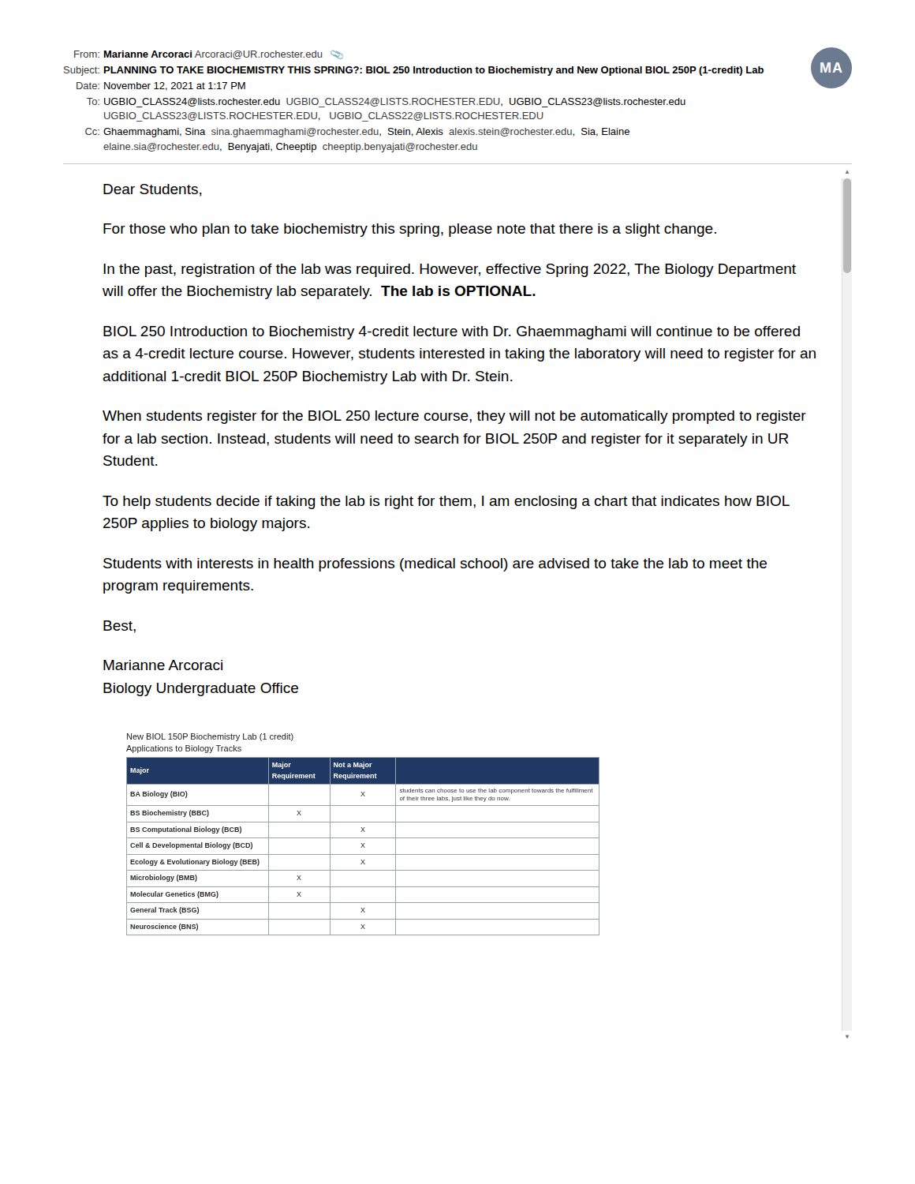MA
| From: | Marianne Arcoraci Arcoraci@UR.rochester.edu 📎 |
| Subject: | PLANNING TO TAKE BIOCHEMISTRY THIS SPRING?: BIOL 250 Introduction to Biochemistry and New Optional BIOL 250P (1-credit) Lab |
| Date: | November 12, 2021 at 1:17 PM |
| To: | UGBIO_CLASS24@lists.rochester.edu UGBIO_CLASS24@LISTS.ROCHESTER.EDU , UGBIO_CLASS23@lists.rochester.edu UGBIO_CLASS23@LISTS.ROCHESTER.EDU , UGBIO_CLASS22@LISTS.ROCHESTER.EDU |
| Cc: | Ghaemmaghami, Sina sina.ghaemmaghami@rochester.edu , Stein, Alexis alexis.stein@rochester.edu , Sia, Elaine elaine.sia@rochester.edu , Benyajati, Cheeptip cheeptip.benyajati@rochester.edu |
▲
▼
Dear Students,
For those who plan to take biochemistry this spring, please note that there is a slight change.
In the past, registration of the lab was required. However, effective Spring 2022, The Biology Department will offer the Biochemistry lab separately. The lab is OPTIONAL.
BIOL 250 Introduction to Biochemistry 4-credit lecture with Dr. Ghaemmaghami will continue to be offered as a 4-credit lecture course. However, students interested in taking the laboratory will need to register for an additional 1-credit BIOL 250P Biochemistry Lab with Dr. Stein.
When students register for the BIOL 250 lecture course, they will not be automatically prompted to register for a lab section. Instead, students will need to search for BIOL 250P and register for it separately in UR Student.
To help students decide if taking the lab is right for them, I am enclosing a chart that indicates how BIOL 250P applies to biology majors.
Students with interests in health professions (medical school) are advised to take the lab to meet the program requirements.
Best,
Marianne Arcoraci
Biology Undergraduate Office
New BIOL 150P Biochemistry Lab (1 credit)
Applications to Biology Tracks
| Major | Major Requirement | Not a Major Requirement | |
| --- | --- | --- | --- |
| BA Biology (BIO) | | X | students can choose to use the lab component towards the fulfillment of their three labs, just like they do now. |
| BS Biochemistry (BBC) | X | | |
| BS Computational Biology (BCB) | | X | |
| Cell & Developmental Biology (BCD) | | X | |
| Ecology & Evolutionary Biology (BEB) | | X | |
| Microbiology (BMB) | X | | |
| Molecular Genetics (BMG) | X | | |
| General Track (BSG) | | X | |
| Neuroscience (BNS) | | X | |